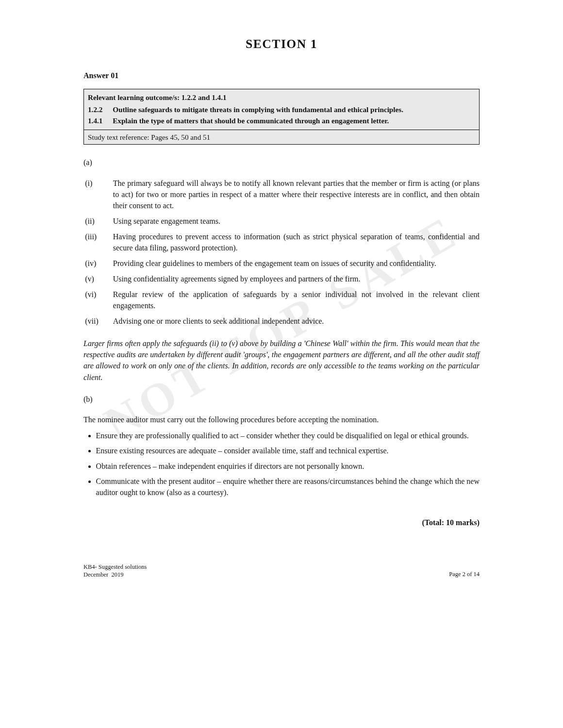NOT FOR SALE
SECTION 1
Answer 01
Relevant learning outcome/s: 1.2.2 and 1.4.1
| 1.2.2 | Outline safeguards to mitigate threats in complying with fundamental and ethical principles. |
| 1.4.1 | Explain the type of matters that should be communicated through an engagement letter. |
Study text reference: Pages 45, 50 and 51
(a)
(i) The primary safeguard will always be to notify all known relevant parties that the member or firm is acting (or plans to act) for two or more parties in respect of a matter where their respective interests are in conflict, and then obtain their consent to act.
(ii) Using separate engagement teams.
(iii) Having procedures to prevent access to information (such as strict physical separation of teams, confidential and secure data filing, password protection).
(iv) Providing clear guidelines to members of the engagement team on issues of security and confidentiality.
(v) Using confidentiality agreements signed by employees and partners of the firm.
(vi) Regular review of the application of safeguards by a senior individual not involved in the relevant client engagements.
(vii) Advising one or more clients to seek additional independent advice.
Larger firms often apply the safeguards (ii) to (v) above by building a 'Chinese Wall' within the firm. This would mean that the respective audits are undertaken by different audit 'groups', the engagement partners are different, and all the other audit staff are allowed to work on only one of the clients. In addition, records are only accessible to the teams working on the particular client.
(b)
The nominee auditor must carry out the following procedures before accepting the nomination.
Ensure they are professionally qualified to act – consider whether they could be disqualified on legal or ethical grounds.
Ensure existing resources are adequate – consider available time, staff and technical expertise.
Obtain references – make independent enquiries if directors are not personally known.
Communicate with the present auditor – enquire whether there are reasons/circumstances behind the change which the new auditor ought to know (also as a courtesy).
(Total: 10 marks)
KB4- Suggested solutions
December 2019
Page 2 of 14